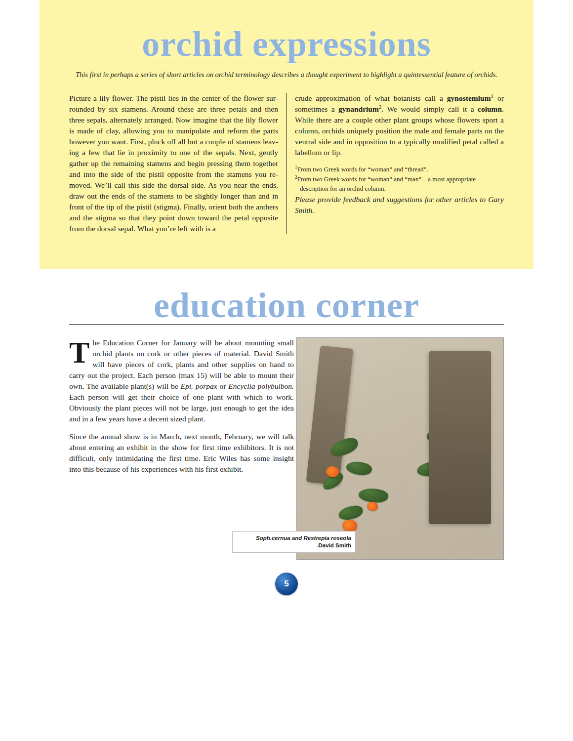orchid expressions
This first in perhaps a series of short articles on orchid terminology describes a thought experiment to highlight a quintessential feature of orchids.
Picture a lily flower. The pistil lies in the center of the flower surrounded by six stamens. Around these are three petals and then three sepals, alternately arranged. Now imagine that the lily flower is made of clay, allowing you to manipulate and reform the parts however you want. First, pluck off all but a couple of stamens leaving a few that lie in proximity to one of the sepals. Next, gently gather up the remaining stamens and begin pressing them together and into the side of the pistil opposite from the stamens you removed. We’ll call this side the dorsal side. As you near the ends, draw out the ends of the stamens to be slightly longer than and in front of the tip of the pistil (stigma). Finally, orient both the anthers and the stigma so that they point down toward the petal opposite from the dorsal sepal. What you’re left with is a
crude approximation of what botanists call a gynostemium1 or sometimes a gynandrium2. We would simply call it a column. While there are a couple other plant groups whose flowers sport a column, orchids uniquely position the male and female parts on the ventral side and in opposition to a typically modified petal called a labellum or lip.
1From two Greek words for “woman” and “thread”.
2From two Greek words for “woman” and “man”—a most appropriate
description for an orchid column.
Please provide feedback and suggestions for other articles to Gary Smith.
education corner
Soph.cernua and Restrepia roseola
-David Smith
The Education Corner for January will be about mounting small orchid plants on cork or other pieces of material. David Smith will have pieces of cork, plants and other supplies on hand to carry out the project. Each person (max 15) will be able to mount their own. The available plant(s) will be Epi. porpax or Encyclia polybulbon. Each person will get their choice of one plant with which to work. Obviously the plant pieces will not be large, just enough to get the idea and in a few years have a decent sized plant.
Since the annual show is in March, next month, February, we will talk about entering an exhibit in the show for first time exhibitors. It is not difficult, only intimidating the first time. Eric Wiles has some insight into this because of his experiences with his first exhibit.
5